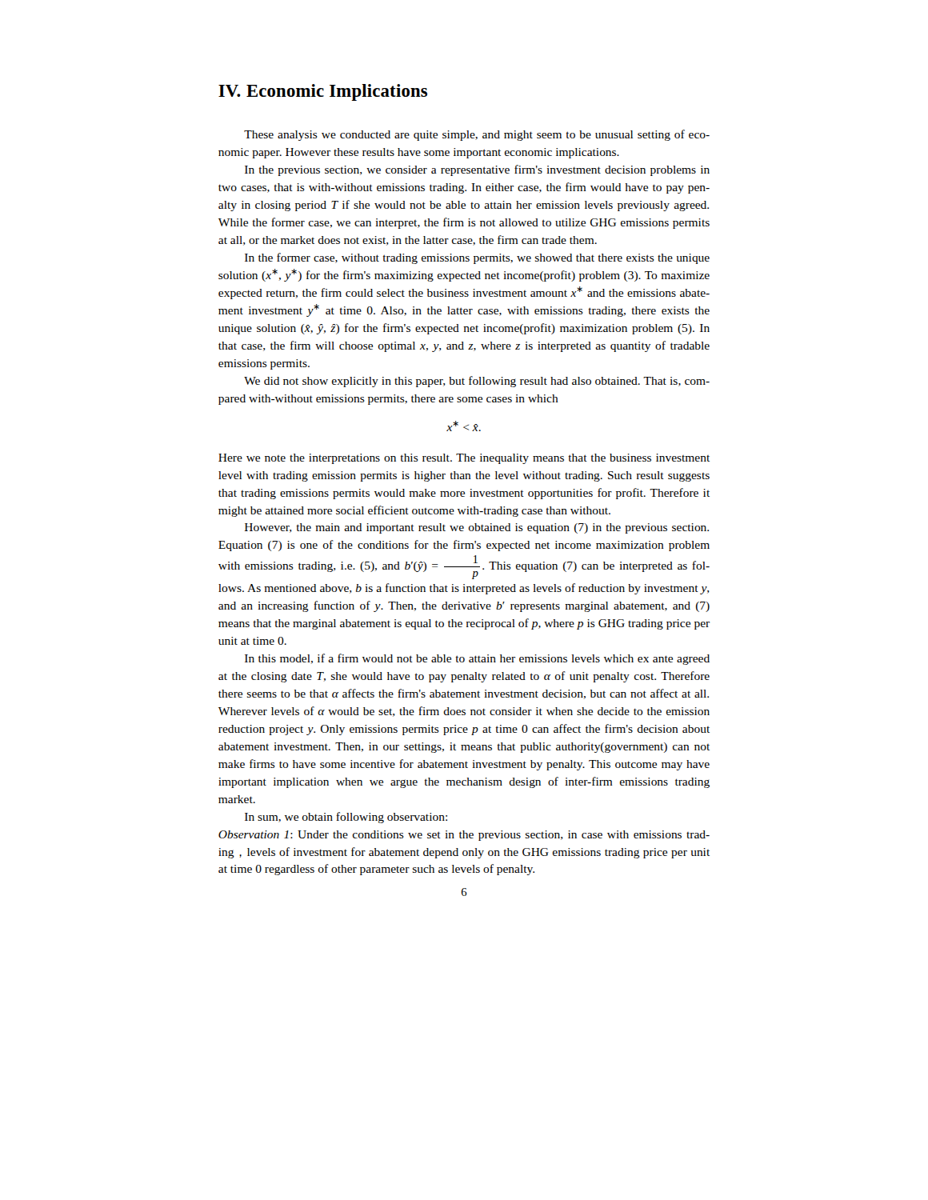IV. Economic Implications
These analysis we conducted are quite simple, and might seem to be unusual setting of economic paper. However these results have some important economic implications.
In the previous section, we consider a representative firm's investment decision problems in two cases, that is with-without emissions trading. In either case, the firm would have to pay penalty in closing period T if she would not be able to attain her emission levels previously agreed. While the former case, we can interpret, the firm is not allowed to utilize GHG emissions permits at all, or the market does not exist, in the latter case, the firm can trade them.
In the former case, without trading emissions permits, we showed that there exists the unique solution (x∗, y∗) for the firm's maximizing expected net income(profit) problem (3). To maximize expected return, the firm could select the business investment amount x∗ and the emissions abatement investment y∗ at time 0. Also, in the latter case, with emissions trading, there exists the unique solution (x̂, ŷ, ẑ) for the firm's expected net income(profit) maximization problem (5). In that case, the firm will choose optimal x, y, and z, where z is interpreted as quantity of tradable emissions permits.
We did not show explicitly in this paper, but following result had also obtained. That is, compared with-without emissions permits, there are some cases in which
x∗ < x̂.
Here we note the interpretations on this result. The inequality means that the business investment level with trading emission permits is higher than the level without trading. Such result suggests that trading emissions permits would make more investment opportunities for profit. Therefore it might be attained more social efficient outcome with-trading case than without.
However, the main and important result we obtained is equation (7) in the previous section. Equation (7) is one of the conditions for the firm's expected net income maximization problem with emissions trading, i.e. (5), and b′(ŷ) = 1 p. This equation (7) can be interpreted as follows. As mentioned above, b is a function that is interpreted as levels of reduction by investment y, and an increasing function of y. Then, the derivative b′ represents marginal abatement, and (7) means that the marginal abatement is equal to the reciprocal of p, where p is GHG trading price per unit at time 0.
In this model, if a firm would not be able to attain her emissions levels which ex ante agreed at the closing date T, she would have to pay penalty related to α of unit penalty cost. Therefore there seems to be that α affects the firm's abatement investment decision, but can not affect at all. Wherever levels of α would be set, the firm does not consider it when she decide to the emission reduction project y. Only emissions permits price p at time 0 can affect the firm's decision about abatement investment. Then, in our settings, it means that public authority(government) can not make firms to have some incentive for abatement investment by penalty. This outcome may have important implication when we argue the mechanism design of inter-firm emissions trading market.
In sum, we obtain following observation:
Observation 1: Under the conditions we set in the previous section, in case with emissions trading，levels of investment for abatement depend only on the GHG emissions trading price per unit at time 0 regardless of other parameter such as levels of penalty.
6